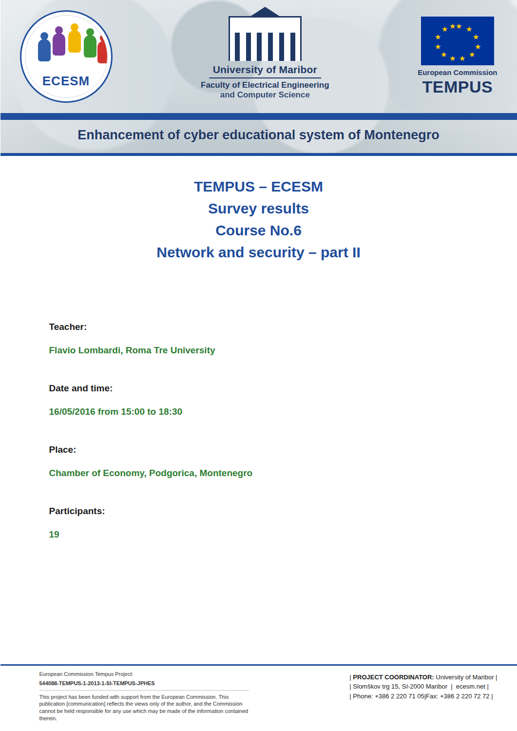ECESM
University of Maribor
Faculty of Electrical Engineering
and Computer Science
★ ★ ★ ★ ★ ★ ★ ★ ★ ★ ★ ★
European Commission
TEMPUS
Enhancement of cyber educational system of Montenegro
TEMPUS – ECESM
Survey results
Course No.6
Network and security – part II
Teacher:
Flavio Lombardi, Roma Tre University
Date and time:
16/05/2016 from 15:00 to 18:30
Place:
Chamber of Economy, Podgorica, Montenegro
Participants:
19
European Commission Tempus Project:
544088-TEMPUS-1-2013-1-SI-TEMPUS-JPHES
This project has been funded with support from the European Commission. This publication [communication] reflects the views only of the author, and the Commission cannot be held responsible for any use which may be made of the information contained therein.
| PROJECT COORDINATOR: University of Maribor |
| Slomškov trg 15, SI-2000 Maribor | ecesm.net |
| Phone: +386 2 220 71 05|Fax: +386 2 220 72 72 |